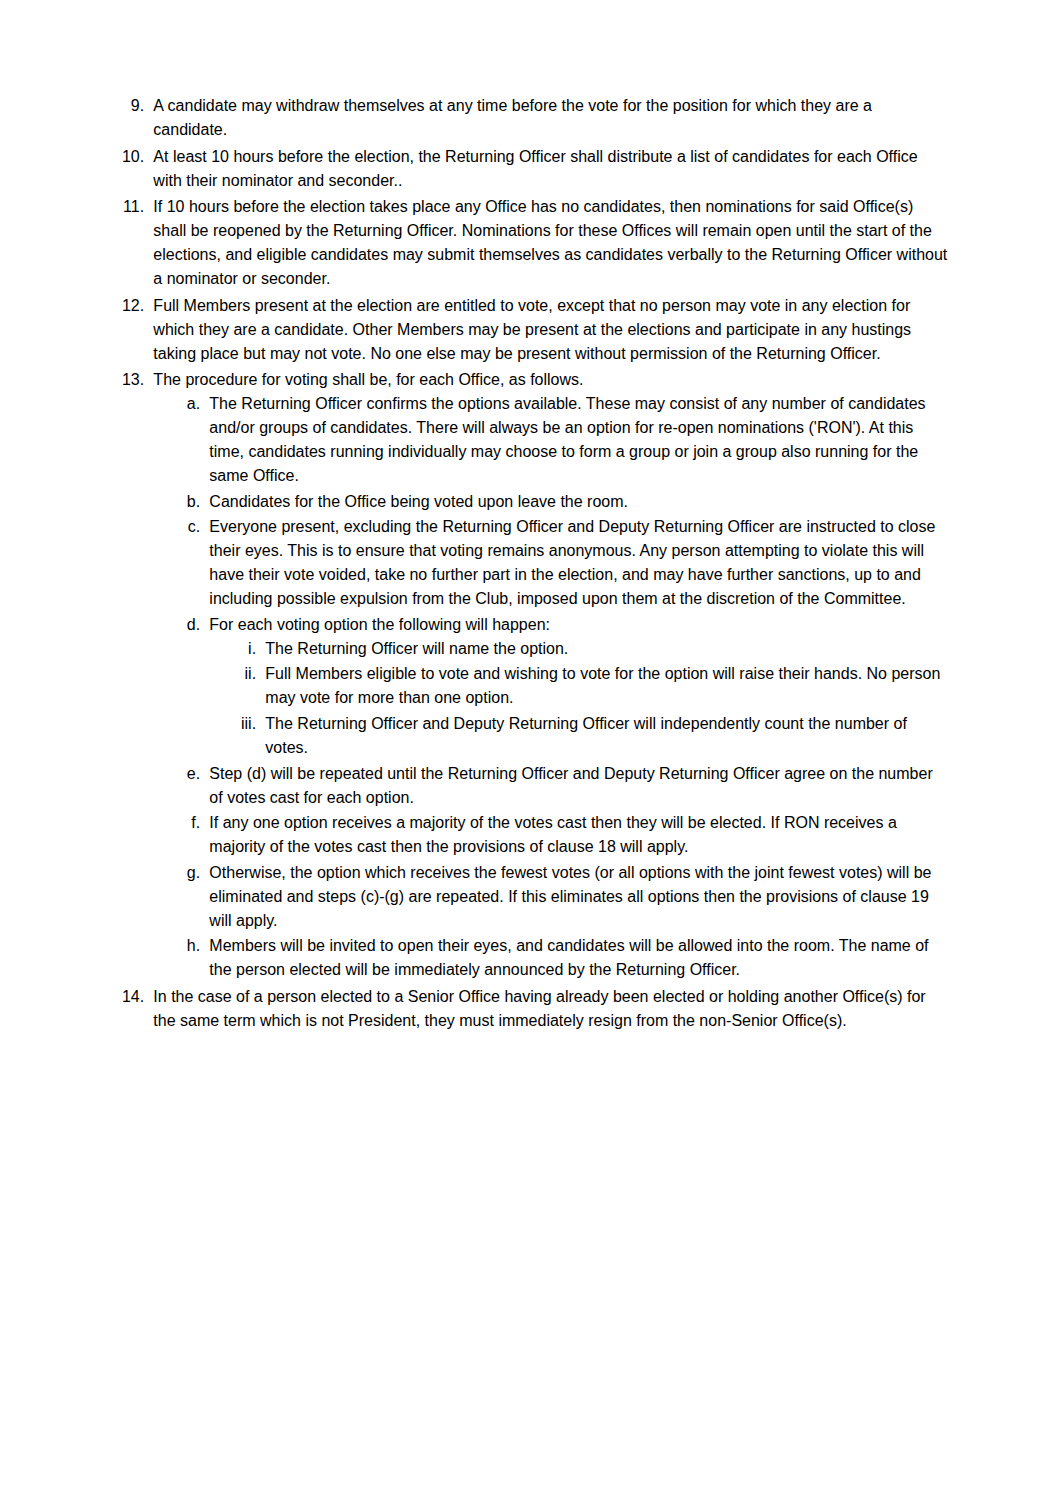A candidate may withdraw themselves at any time before the vote for the position for which they are a candidate.
At least 10 hours before the election, the Returning Officer shall distribute a list of candidates for each Office with their nominator and seconder..
If 10 hours before the election takes place any Office has no candidates, then nominations for said Office(s) shall be reopened by the Returning Officer. Nominations for these Offices will remain open until the start of the elections, and eligible candidates may submit themselves as candidates verbally to the Returning Officer without a nominator or seconder.
Full Members present at the election are entitled to vote, except that no person may vote in any election for which they are a candidate. Other Members may be present at the elections and participate in any hustings taking place but may not vote. No one else may be present without permission of the Returning Officer.
The procedure for voting shall be, for each Office, as follows.
The Returning Officer confirms the options available. These may consist of any number of candidates and/or groups of candidates. There will always be an option for re-open nominations ('RON'). At this time, candidates running individually may choose to form a group or join a group also running for the same Office.
Candidates for the Office being voted upon leave the room.
Everyone present, excluding the Returning Officer and Deputy Returning Officer are instructed to close their eyes. This is to ensure that voting remains anonymous. Any person attempting to violate this will have their vote voided, take no further part in the election, and may have further sanctions, up to and including possible expulsion from the Club, imposed upon them at the discretion of the Committee.
For each voting option the following will happen:
The Returning Officer will name the option.
Full Members eligible to vote and wishing to vote for the option will raise their hands. No person may vote for more than one option.
The Returning Officer and Deputy Returning Officer will independently count the number of votes.
Step (d) will be repeated until the Returning Officer and Deputy Returning Officer agree on the number of votes cast for each option.
If any one option receives a majority of the votes cast then they will be elected. If RON receives a majority of the votes cast then the provisions of clause 18 will apply.
Otherwise, the option which receives the fewest votes (or all options with the joint fewest votes) will be eliminated and steps (c)-(g) are repeated. If this eliminates all options then the provisions of clause 19 will apply.
Members will be invited to open their eyes, and candidates will be allowed into the room. The name of the person elected will be immediately announced by the Returning Officer.
In the case of a person elected to a Senior Office having already been elected or holding another Office(s) for the same term which is not President, they must immediately resign from the non-Senior Office(s).